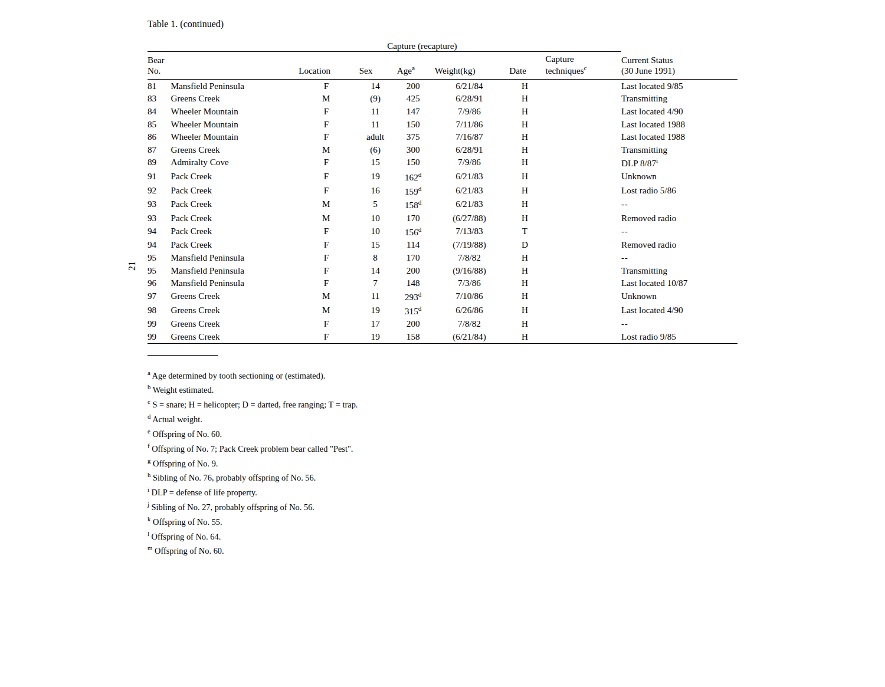21
Table 1. (continued)
| | Capture (recapture) | |
| --- | --- | --- |
| Bear No. | Location | Sex | Age a | Weight(kg) | Date | Capture techniques c | Current Status (30 June 1991) |
| 81 | Mansfield Peninsula | F | 14 | 200 | 6/21/84 | H | | Last located 9/85 |
| 83 | Greens Creek | M | (9) | 425 | 6/28/91 | H | | Transmitting |
| 84 | Wheeler Mountain | F | 11 | 147 | 7/9/86 | H | | Last located 4/90 |
| 85 | Wheeler Mountain | F | 11 | 150 | 7/11/86 | H | | Last located 1988 |
| 86 | Wheeler Mountain | F | adult | 375 | 7/16/87 | H | | Last located 1988 |
| 87 | Greens Creek | M | (6) | 300 | 6/28/91 | H | | Transmitting |
| 89 | Admiralty Cove | F | 15 | 150 | 7/9/86 | H | | DLP 8/87 i |
| 91 | Pack Creek | F | 19 | 162 d | 6/21/83 | H | | Unknown |
| 92 | Pack Creek | F | 16 | 159 d | 6/21/83 | H | | Lost radio 5/86 |
| 93 | Pack Creek | M | 5 | 158 d | 6/21/83 | H | | -- |
| 93 | Pack Creek | M | 10 | 170 | (6/27/88) | H | | Removed radio |
| 94 | Pack Creek | F | 10 | 156 d | 7/13/83 | T | | -- |
| 94 | Pack Creek | F | 15 | 114 | (7/19/88) | D | | Removed radio |
| 95 | Mansfield Peninsula | F | 8 | 170 | 7/8/82 | H | | -- |
| 95 | Mansfield Peninsula | F | 14 | 200 | (9/16/88) | H | | Transmitting |
| 96 | Mansfield Peninsula | F | 7 | 148 | 7/3/86 | H | | Last located 10/87 |
| 97 | Greens Creek | M | 11 | 293 d | 7/10/86 | H | | Unknown |
| 98 | Greens Creek | M | 19 | 315 d | 6/26/86 | H | | Last located 4/90 |
| 99 | Greens Creek | F | 17 | 200 | 7/8/82 | H | | -- |
| 99 | Greens Creek | F | 19 | 158 | (6/21/84) | H | | Lost radio 9/85 |
a Age determined by tooth sectioning or (estimated).
b Weight estimated.
c S = snare; H = helicopter; D = darted, free ranging; T = trap.
d Actual weight.
e Offspring of No. 60.
f Offspring of No. 7; Pack Creek problem bear called "Pest".
g Offspring of No. 9.
h Sibling of No. 76, probably offspring of No. 56.
i DLP = defense of life property.
j Sibling of No. 27, probably offspring of No. 56.
k Offspring of No. 55.
l Offspring of No. 64.
m Offspring of No. 60.